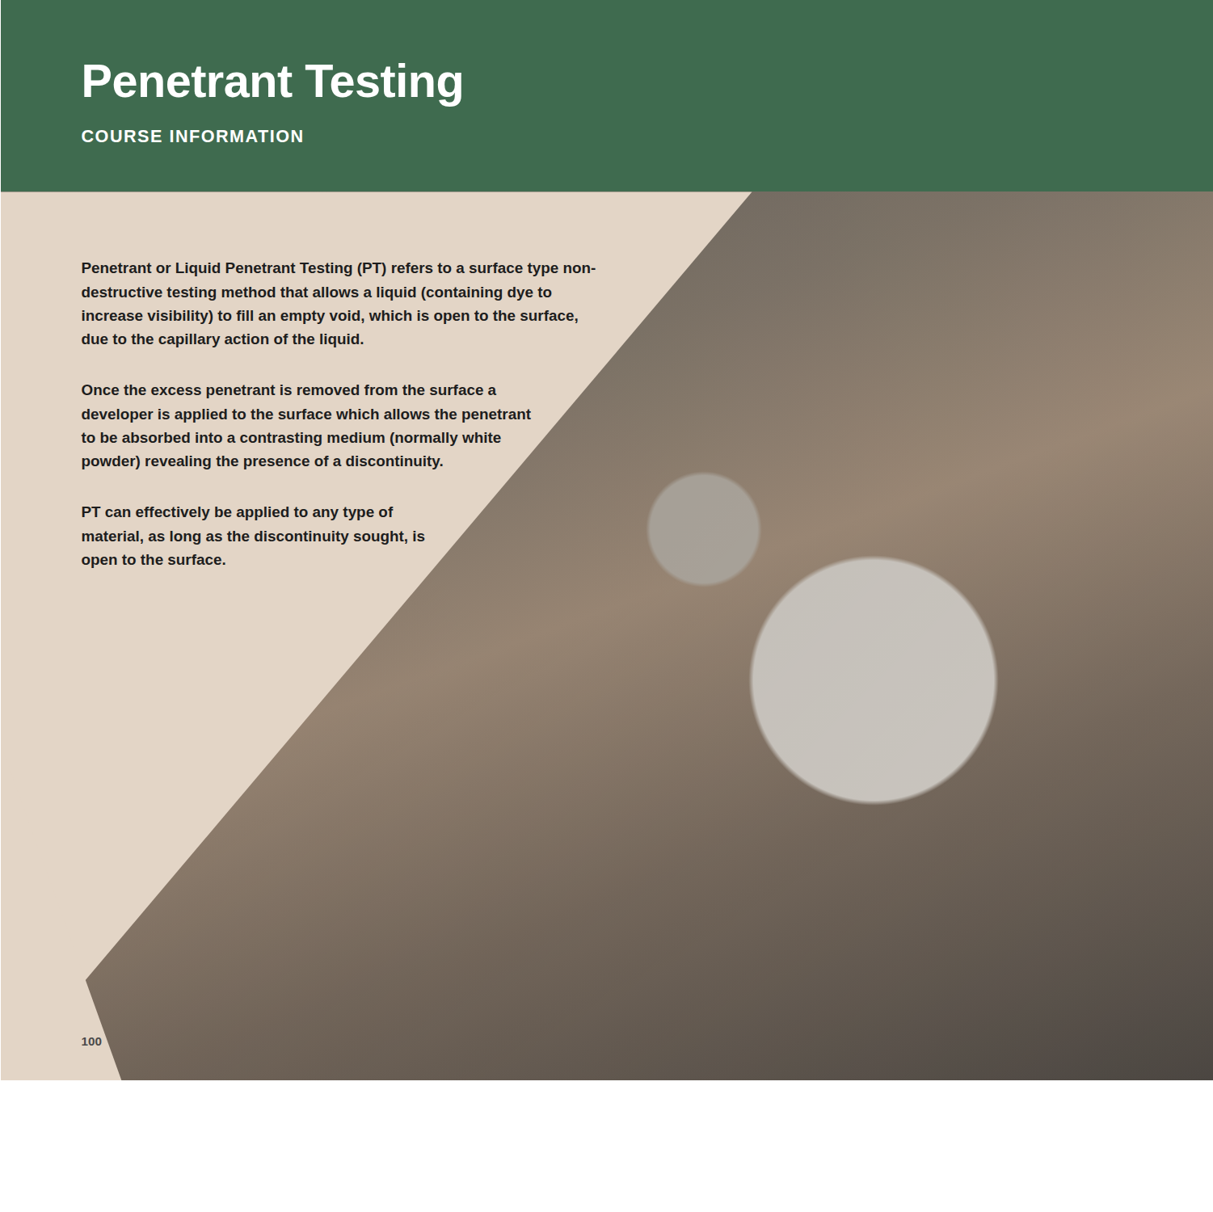Penetrant Testing
COURSE INFORMATION
Penetrant or Liquid Penetrant Testing (PT) refers to a surface type non-destructive testing method that allows a liquid (containing dye to increase visibility) to fill an empty void, which is open to the surface, due to the capillary action of the liquid.
Once the excess penetrant is removed from the surface a developer is applied to the surface which allows the penetrant to be absorbed into a contrasting medium (normally white powder) revealing the presence of a discontinuity.
PT can effectively be applied to any type of material, as long as the discontinuity sought, is open to the surface.
100